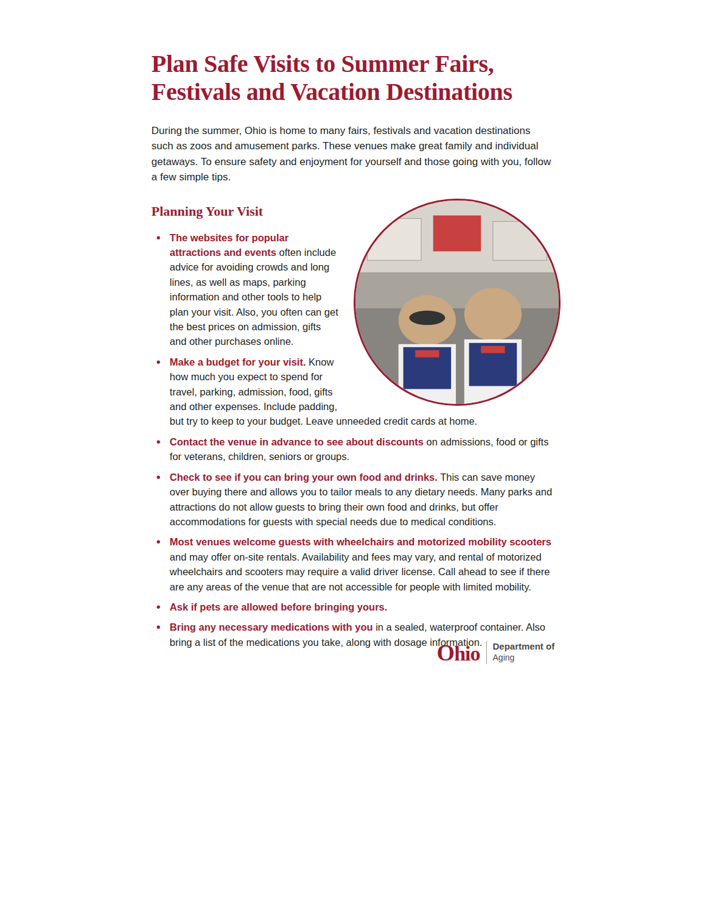Plan Safe Visits to Summer Fairs,
Festivals and Vacation Destinations
During the summer, Ohio is home to many fairs, festivals and vacation destinations such as zoos and amusement parks. These venues make great family and individual getaways. To ensure safety and enjoyment for yourself and those going with you, follow a few simple tips.
Planning Your Visit
The websites for popular attractions and events often include advice for avoiding crowds and long lines, as well as maps, parking information and other tools to help plan your visit. Also, you often can get the best prices on admission, gifts and other purchases online.
Make a budget for your visit. Know how much you expect to spend for travel, parking, admission, food, gifts and other expenses. Include padding, but try to keep to your budget. Leave unneeded credit cards at home.
Contact the venue in advance to see about discounts on admissions, food or gifts for veterans, children, seniors or groups.
Check to see if you can bring your own food and drinks. This can save money over buying there and allows you to tailor meals to any dietary needs. Many parks and attractions do not allow guests to bring their own food and drinks, but offer accommodations for guests with special needs due to medical conditions.
Most venues welcome guests with wheelchairs and motorized mobility scooters and may offer on-site rentals. Availability and fees may vary, and rental of motorized wheelchairs and scooters may require a valid driver license. Call ahead to see if there are any areas of the venue that are not accessible for people with limited mobility.
Ask if pets are allowed before bringing yours.
Bring any necessary medications with you in a sealed, waterproof container. Also bring a list of the medications you take, along with dosage information.
Ohio
Department of Aging